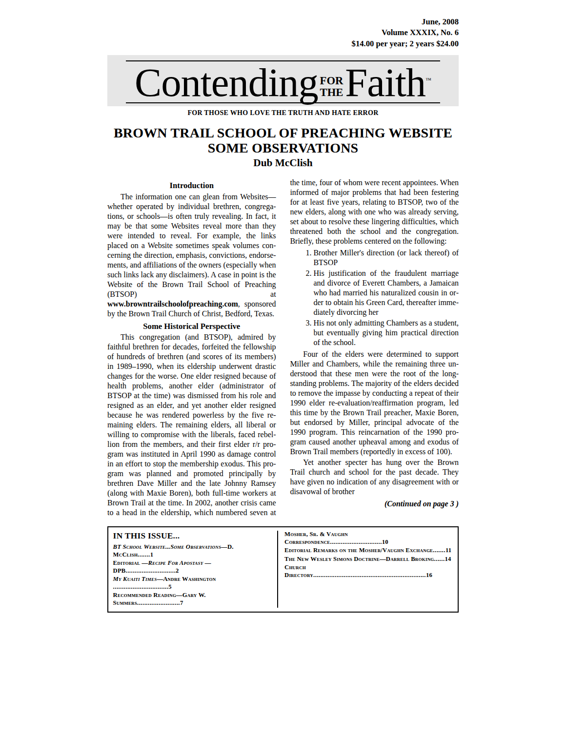June, 2008
Volume XXXIX, No. 6
$14.00 per year; 2 years $24.00
ContendingFOR
THEFaith™
FOR THOSE WHO LOVE THE TRUTH AND HATE ERROR
BROWN TRAIL SCHOOL OF PREACHING WEBSITE
SOME OBSERVATIONS
Dub McClish
Introduction
The information one can glean from Websites—whether operated by individual brethren, congregations, or schools—is often truly revealing. In fact, it may be that some Websites reveal more than they were intended to reveal. For example, the links placed on a Website sometimes speak volumes concerning the direction, emphasis, convictions, endorsements, and affiliations of the owners (especially when such links lack any disclaimers). A case in point is the Website of the Brown Trail School of Preaching (BTSOP) at www.browntrailschoolofpreaching.com, sponsored by the Brown Trail Church of Christ, Bedford, Texas.
Some Historical Perspective
This congregation (and BTSOP), admired by faithful brethren for decades, forfeited the fellowship of hundreds of brethren (and scores of its members) in 1989–1990, when its eldership underwent drastic changes for the worse. One elder resigned because of health problems, another elder (administrator of BTSOP at the time) was dismissed from his role and resigned as an elder, and yet another elder resigned because he was rendered powerless by the five remaining elders. The remaining elders, all liberal or willing to compromise with the liberals, faced rebellion from the members, and their first elder r/r program was instituted in April 1990 as damage control in an effort to stop the membership exodus. This program was planned and promoted principally by brethren Dave Miller and the late Johnny Ramsey (along with Maxie Boren), both full-time workers at Brown Trail at the time. In 2002, another crisis came to a head in the eldership, which numbered seven at the time, four of whom were recent appointees. When informed of major problems that had been festering for at least five years, relating to BTSOP, two of the new elders, along with one who was already serving, set about to resolve these lingering difficulties, which threatened both the school and the congregation. Briefly, these problems centered on the following:
Brother Miller's direction (or lack thereof) of BTSOP
His justification of the fraudulent marriage and divorce of Everett Chambers, a Jamaican who had married his naturalized cousin in order to obtain his Green Card, thereafter immediately divorcing her
His not only admitting Chambers as a student, but eventually giving him practical direction of the school.
Four of the elders were determined to support Miller and Chambers, while the remaining three understood that these men were the root of the long-standing problems. The majority of the elders decided to remove the impasse by conducting a repeat of their 1990 elder re-evaluation/reaffirmation program, led this time by the Brown Trail preacher, Maxie Boren, but endorsed by Miller, principal advocate of the 1990 program. This reincarnation of the 1990 program caused another upheaval among and exodus of Brown Trail members (reportedly in excess of 100).
Yet another specter has hung over the Brown Trail church and school for the past decade. They have given no indication of any disagreement with or disavowal of brother
(Continued on page 3 )
IN THIS ISSUE...
BT School Website...Some Observations—D. McClish....... 1
Editorial —Recipe For Apostasy —DPB............................ 2
My Kuaiti Times—Andre Washington ............................... 5
Recommended Reading—Gary W. Summers........................ 7
Mosher, Sr. & Vaughn Correspondence............................. 10
Editorial Remarks on the Mosher/Vaughn Exchange....... 11
The New Wesley Simons Doctrine—Darrell Broking...... 14
Church Directory............................................................... 16